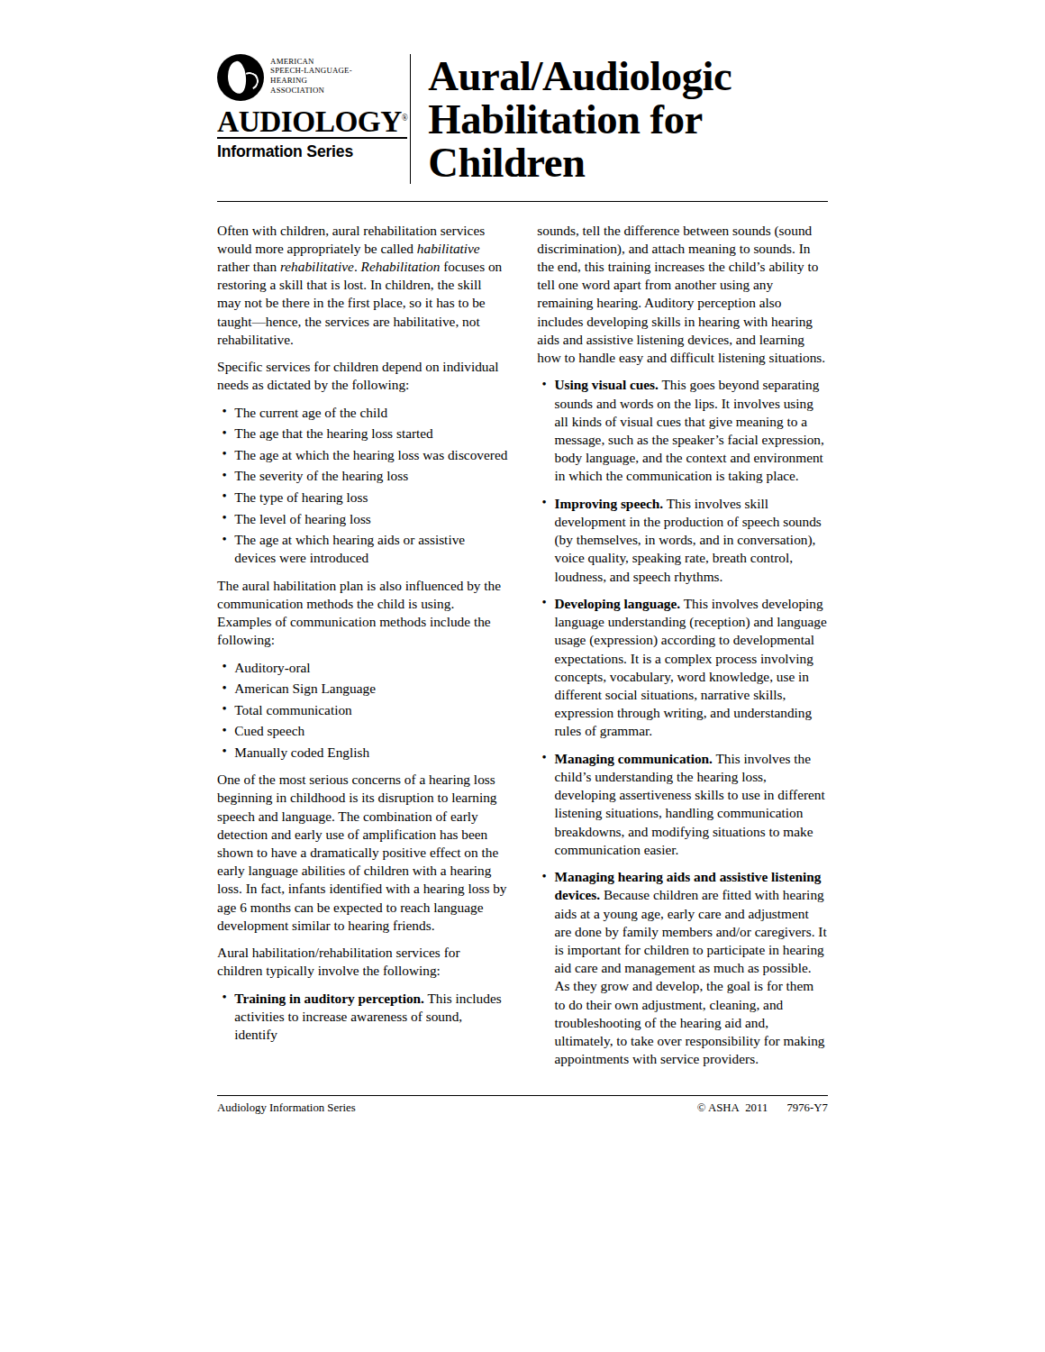American Speech-Language- Hearing Association
AUDIOLOGY®
Information Series
Aural/Audiologic
Habilitation for Children
Often with children, aural rehabilitation services would more appropriately be called habilitative rather than rehabilitative. Rehabilitation focuses on restoring a skill that is lost. In children, the skill may not be there in the first place, so it has to be taught—hence, the services are habilitative, not rehabilitative.
Specific services for children depend on individual needs as dictated by the following:
The current age of the child
The age that the hearing loss started
The age at which the hearing loss was discovered
The severity of the hearing loss
The type of hearing loss
The level of hearing loss
The age at which hearing aids or assistive devices were introduced
The aural habilitation plan is also influenced by the communication methods the child is using. Examples of communication methods include the following:
Auditory-oral
American Sign Language
Total communication
Cued speech
Manually coded English
One of the most serious concerns of a hearing loss beginning in childhood is its disruption to learning speech and language. The combination of early detection and early use of amplification has been shown to have a dramatically positive effect on the early language abilities of children with a hearing loss. In fact, infants identified with a hearing loss by age 6 months can be expected to reach language development similar to hearing friends.
Aural habilitation/rehabilitation services for children typically involve the following:
Training in auditory perception. This includes activities to increase awareness of sound, identify
sounds, tell the difference between sounds (sound discrimination), and attach meaning to sounds. In the end, this training increases the child’s ability to tell one word apart from another using any remaining hearing. Auditory perception also includes developing skills in hearing with hearing aids and assistive listening devices, and learning how to handle easy and difficult listening situations.
Using visual cues. This goes beyond separating sounds and words on the lips. It involves using all kinds of visual cues that give meaning to a message, such as the speaker’s facial expression, body language, and the context and environment in which the communication is taking place.
Improving speech. This involves skill development in the production of speech sounds (by themselves, in words, and in conversation), voice quality, speaking rate, breath control, loudness, and speech rhythms.
Developing language. This involves developing language understanding (reception) and language usage (expression) according to developmental expectations. It is a complex process involving concepts, vocabulary, word knowledge, use in different social situations, narrative skills, expression through writing, and understanding rules of grammar.
Managing communication. This involves the child’s understanding the hearing loss, developing assertiveness skills to use in different listening situations, handling communication breakdowns, and modifying situations to make communication easier.
Managing hearing aids and assistive listening devices. Because children are fitted with hearing aids at a young age, early care and adjustment are done by family members and/or caregivers. It is important for children to participate in hearing aid care and management as much as possible. As they grow and develop, the goal is for them to do their own adjustment, cleaning, and troubleshooting of the hearing aid and, ultimately, to take over responsibility for making appointments with service providers.
Audiology Information Series
© ASHA 20117976-Y7